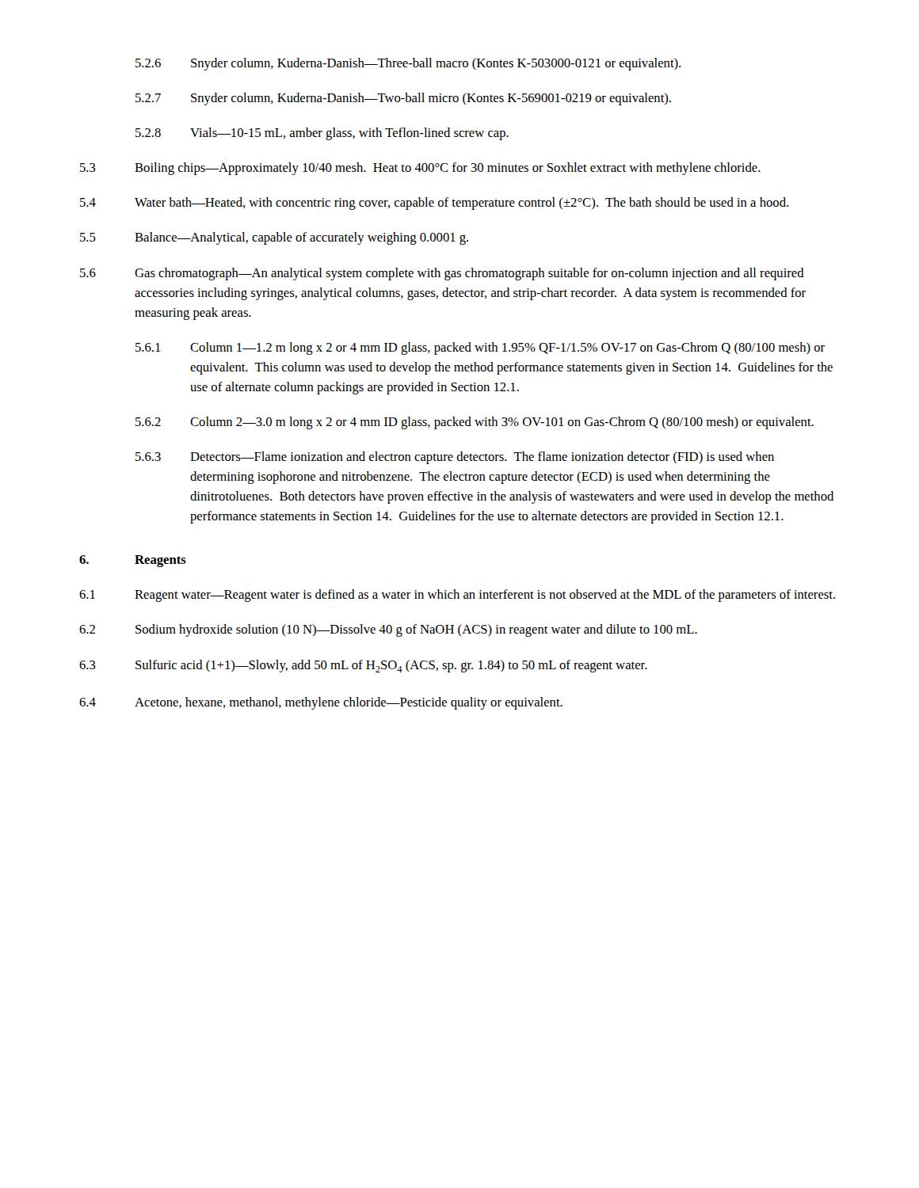5.2.6 Snyder column, Kuderna-Danish—Three-ball macro (Kontes K-503000-0121 or equivalent).
5.2.7 Snyder column, Kuderna-Danish—Two-ball micro (Kontes K-569001-0219 or equivalent).
5.2.8 Vials—10-15 mL, amber glass, with Teflon-lined screw cap.
5.3 Boiling chips—Approximately 10/40 mesh. Heat to 400°C for 30 minutes or Soxhlet extract with methylene chloride.
5.4 Water bath—Heated, with concentric ring cover, capable of temperature control (±2°C). The bath should be used in a hood.
5.5 Balance—Analytical, capable of accurately weighing 0.0001 g.
5.6 Gas chromatograph—An analytical system complete with gas chromatograph suitable for on-column injection and all required accessories including syringes, analytical columns, gases, detector, and strip-chart recorder. A data system is recommended for measuring peak areas.
5.6.1 Column 1—1.2 m long x 2 or 4 mm ID glass, packed with 1.95% QF-1/1.5% OV-17 on Gas-Chrom Q (80/100 mesh) or equivalent. This column was used to develop the method performance statements given in Section 14. Guidelines for the use of alternate column packings are provided in Section 12.1.
5.6.2 Column 2—3.0 m long x 2 or 4 mm ID glass, packed with 3% OV-101 on Gas-Chrom Q (80/100 mesh) or equivalent.
5.6.3 Detectors—Flame ionization and electron capture detectors. The flame ionization detector (FID) is used when determining isophorone and nitrobenzene. The electron capture detector (ECD) is used when determining the dinitrotoluenes. Both detectors have proven effective in the analysis of wastewaters and were used in develop the method performance statements in Section 14. Guidelines for the use to alternate detectors are provided in Section 12.1.
6. Reagents
6.1 Reagent water—Reagent water is defined as a water in which an interferent is not observed at the MDL of the parameters of interest.
6.2 Sodium hydroxide solution (10 N)—Dissolve 40 g of NaOH (ACS) in reagent water and dilute to 100 mL.
6.3 Sulfuric acid (1+1)—Slowly, add 50 mL of H2SO4 (ACS, sp. gr. 1.84) to 50 mL of reagent water.
6.4 Acetone, hexane, methanol, methylene chloride—Pesticide quality or equivalent.